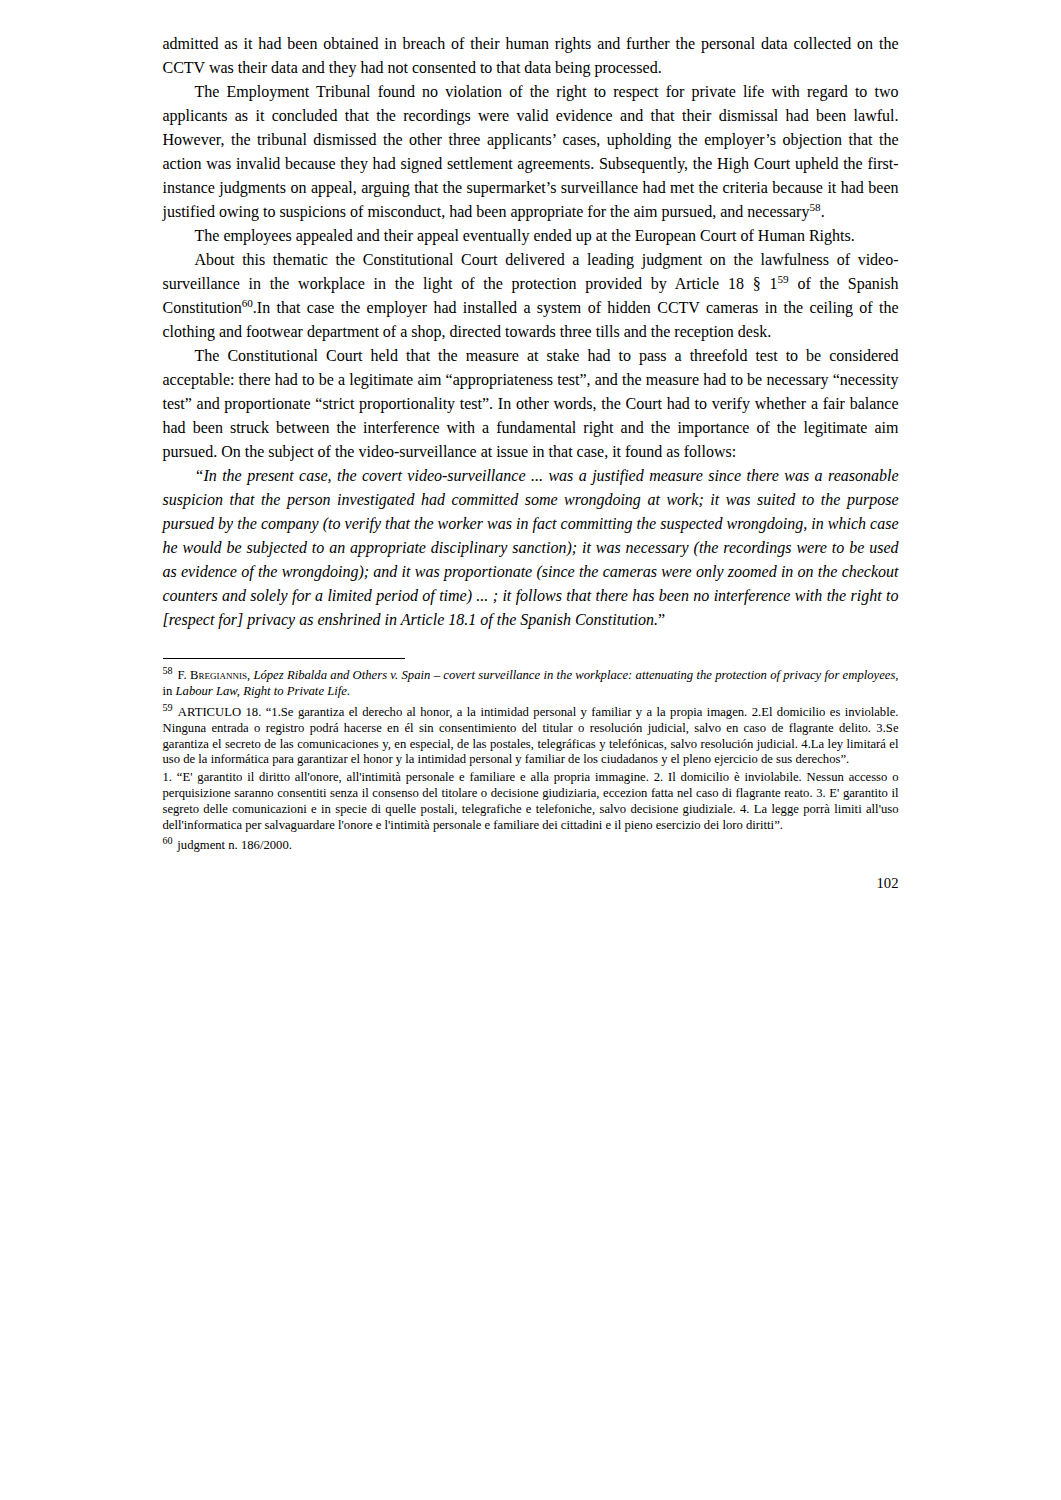admitted as it had been obtained in breach of their human rights and further the personal data collected on the CCTV was their data and they had not consented to that data being processed.
The Employment Tribunal found no violation of the right to respect for private life with regard to two applicants as it concluded that the recordings were valid evidence and that their dismissal had been lawful. However, the tribunal dismissed the other three applicants’ cases, upholding the employer’s objection that the action was invalid because they had signed settlement agreements. Subsequently, the High Court upheld the first-instance judgments on appeal, arguing that the supermarket’s surveillance had met the criteria because it had been justified owing to suspicions of misconduct, had been appropriate for the aim pursued, and necessary58.
The employees appealed and their appeal eventually ended up at the European Court of Human Rights.
About this thematic the Constitutional Court delivered a leading judgment on the lawfulness of video-surveillance in the workplace in the light of the protection provided by Article 18 § 159 of the Spanish Constitution60.In that case the employer had installed a system of hidden CCTV cameras in the ceiling of the clothing and footwear department of a shop, directed towards three tills and the reception desk.
The Constitutional Court held that the measure at stake had to pass a threefold test to be considered acceptable: there had to be a legitimate aim “appropriateness test”, and the measure had to be necessary “necessity test” and proportionate “strict proportionality test”. In other words, the Court had to verify whether a fair balance had been struck between the interference with a fundamental right and the importance of the legitimate aim pursued. On the subject of the video-surveillance at issue in that case, it found as follows:
“In the present case, the covert video-surveillance ... was a justified measure since there was a reasonable suspicion that the person investigated had committed some wrongdoing at work; it was suited to the purpose pursued by the company (to verify that the worker was in fact committing the suspected wrongdoing, in which case he would be subjected to an appropriate disciplinary sanction); it was necessary (the recordings were to be used as evidence of the wrongdoing); and it was proportionate (since the cameras were only zoomed in on the checkout counters and solely for a limited period of time) ... ; it follows that there has been no interference with the right to [respect for] privacy as enshrined in Article 18.1 of the Spanish Constitution.”
58 F. Bregiannis, López Ribalda and Others v. Spain – covert surveillance in the workplace: attenuating the protection of privacy for employees, in Labour Law, Right to Private Life.
59 ARTICULO 18. “1.Se garantiza el derecho al honor, a la intimidad personal y familiar y a la propia imagen. 2.El domicilio es inviolable. Ninguna entrada o registro podrá hacerse en él sin consentimiento del titular o resolución judicial, salvo en caso de flagrante delito. 3.Se garantiza el secreto de las comunicaciones y, en especial, de las postales, telegráficas y telefónicas, salvo resolución judicial. 4.La ley limitará el uso de la informática para garantizar el honor y la intimidad personal y familiar de los ciudadanos y el pleno ejercicio de sus derechos”.
1. “E' garantito il diritto all'onore, all'intimità personale e familiare e alla propria immagine. 2. Il domicilio è inviolabile. Nessun accesso o perquisizione saranno consentiti senza il consenso del titolare o decisione giudiziaria, eccezion fatta nel caso di flagrante reato. 3. E' garantito il segreto delle comunicazioni e in specie di quelle postali, telegrafiche e telefoniche, salvo decisione giudiziale. 4. La legge porrà limiti all'uso dell'informatica per salvaguardare l'onore e l'intimità personale e familiare dei cittadini e il pieno esercizio dei loro diritti”.
60 judgment n. 186/2000.
102